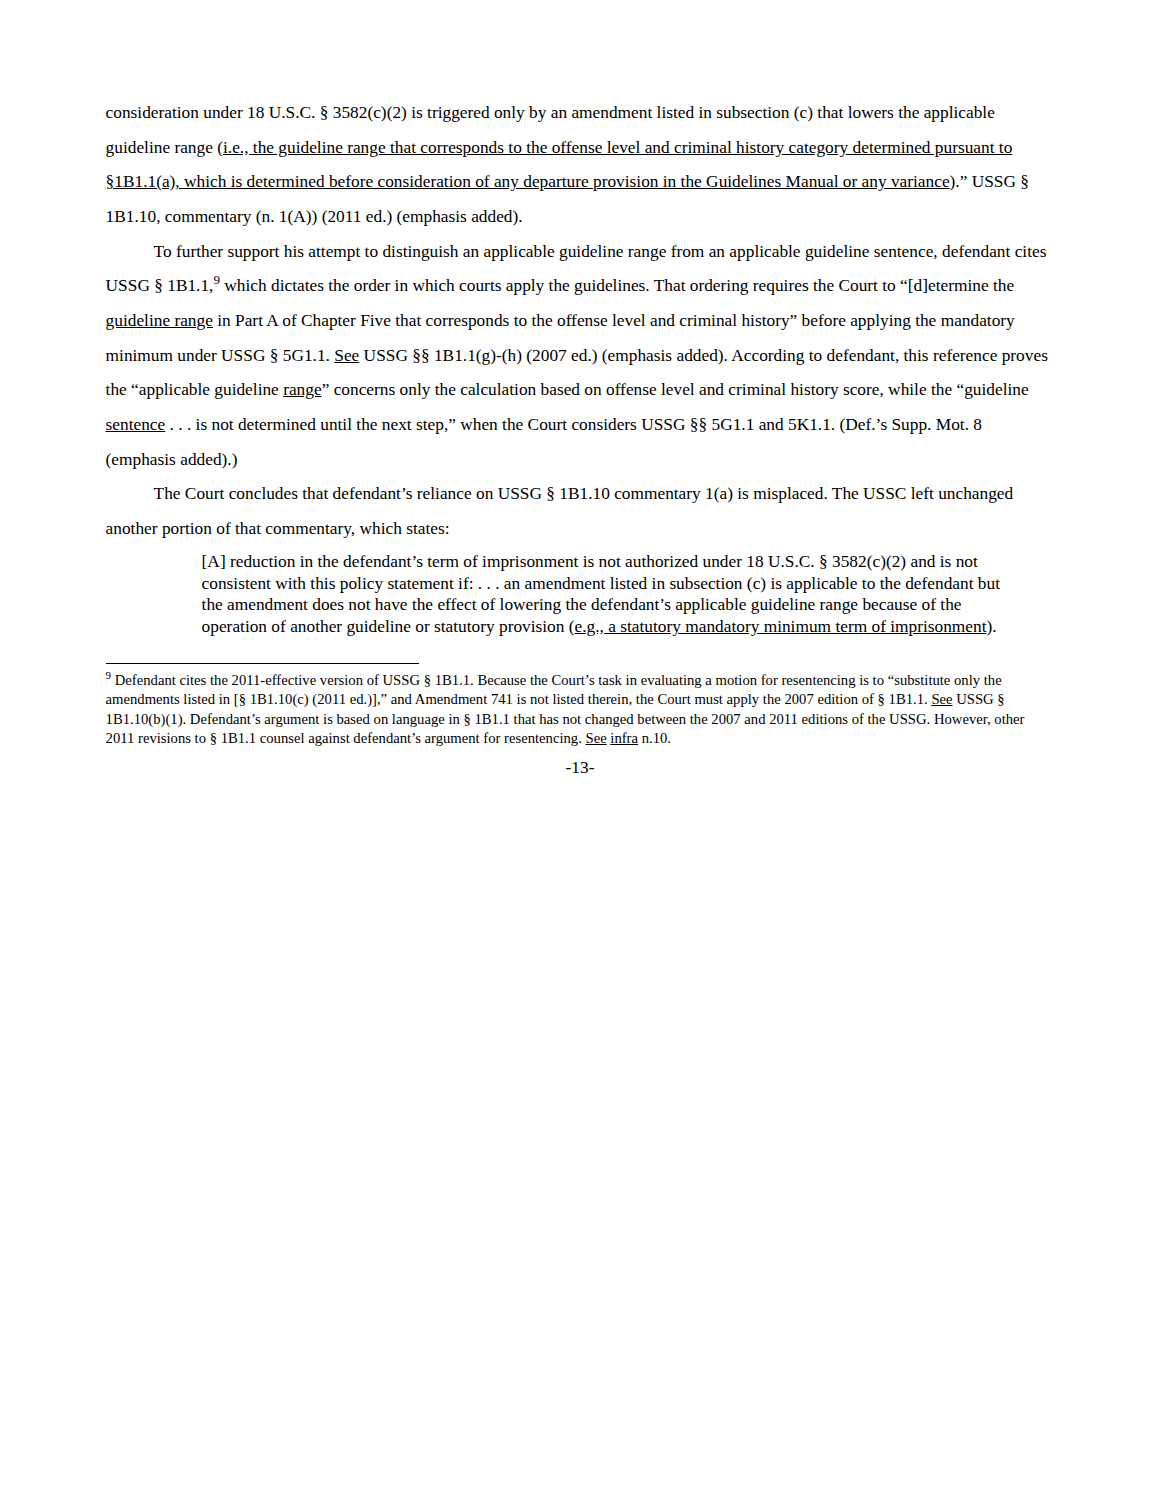consideration under 18 U.S.C. § 3582(c)(2) is triggered only by an amendment listed in subsection (c) that lowers the applicable guideline range (i.e., the guideline range that corresponds to the offense level and criminal history category determined pursuant to §1B1.1(a), which is determined before consideration of any departure provision in the Guidelines Manual or any variance).” USSG § 1B1.10, commentary (n. 1(A)) (2011 ed.) (emphasis added).
To further support his attempt to distinguish an applicable guideline range from an applicable guideline sentence, defendant cites USSG § 1B1.1,9 which dictates the order in which courts apply the guidelines. That ordering requires the Court to “[d]etermine the guideline range in Part A of Chapter Five that corresponds to the offense level and criminal history” before applying the mandatory minimum under USSG § 5G1.1. See USSG §§ 1B1.1(g)-(h) (2007 ed.) (emphasis added). According to defendant, this reference proves the “applicable guideline range” concerns only the calculation based on offense level and criminal history score, while the “guideline sentence . . . is not determined until the next step,” when the Court considers USSG §§ 5G1.1 and 5K1.1. (Def.’s Supp. Mot. 8 (emphasis added).)
The Court concludes that defendant’s reliance on USSG § 1B1.10 commentary 1(a) is misplaced. The USSC left unchanged another portion of that commentary, which states:
[A] reduction in the defendant’s term of imprisonment is not authorized under 18 U.S.C. § 3582(c)(2) and is not consistent with this policy statement if: . . . an amendment listed in subsection (c) is applicable to the defendant but the amendment does not have the effect of lowering the defendant’s applicable guideline range because of the operation of another guideline or statutory provision (e.g., a statutory mandatory minimum term of imprisonment).
9 Defendant cites the 2011-effective version of USSG § 1B1.1. Because the Court’s task in evaluating a motion for resentencing is to “substitute only the amendments listed in [§ 1B1.10(c) (2011 ed.)],” and Amendment 741 is not listed therein, the Court must apply the 2007 edition of § 1B1.1. See USSG § 1B1.10(b)(1). Defendant’s argument is based on language in § 1B1.1 that has not changed between the 2007 and 2011 editions of the USSG. However, other 2011 revisions to § 1B1.1 counsel against defendant’s argument for resentencing. See infra n.10.
-13-